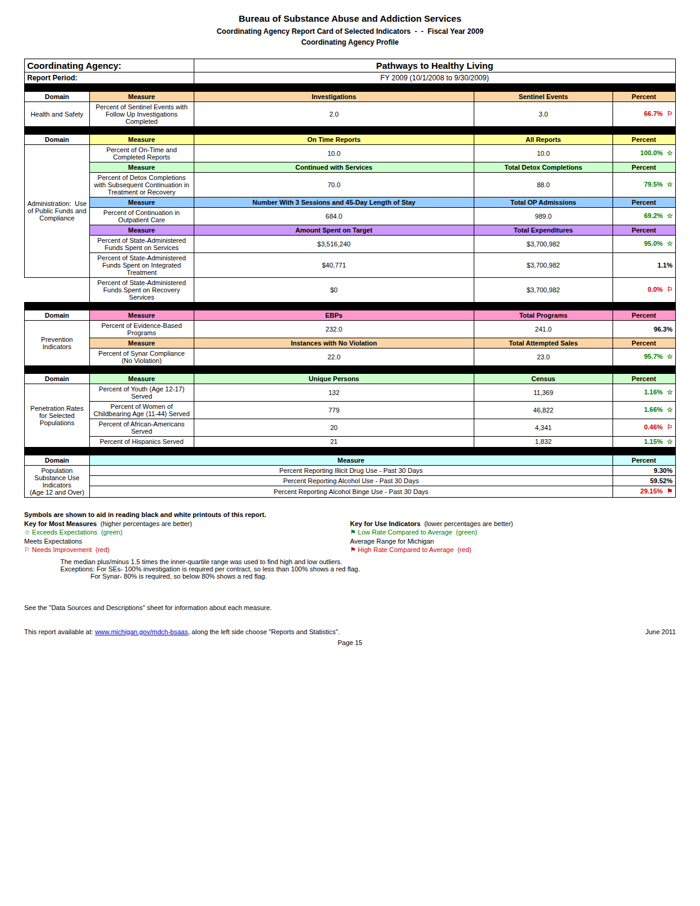Bureau of Substance Abuse and Addiction Services
Coordinating Agency Report Card of Selected Indicators - - Fiscal Year 2009
Coordinating Agency Profile
| Coordinating Agency: | Pathways to Healthy Living |
| Report Period: | FY 2009 (10/1/2008 to 9/30/2009) |
| Domain | Measure | Investigations | Sentinel Events | Percent | |
| Health and Safety | Percent of Sentinel Events with Follow Up Investigations Completed | 2.0 | 3.0 | 66.7% ⚐ | |
| Domain | Measure | On Time Reports | All Reports | Percent | |
| Administration: Use of Public Funds and Compliance | Percent of On-Time and Completed Reports | 10.0 | 10.0 | 100.0% ☆ | |
| Measure | Continued with Services | Total Detox Completions | Percent | |
| Percent of Detox Completions with Subsequent Continuation in Treatment or Recovery | 70.0 | 88.0 | 79.5% ☆ | |
| Measure | Number With 3 Sessions and 45-Day Length of Stay | Total OP Admissions | Percent | |
| Percent of Continuation in Outpatient Care | 684.0 | 989.0 | 69.2% ☆ | |
| Measure | Amount Spent on Target | Total Expenditures | Percent | |
| Percent of State-Administered Funds Spent on Services | $3,516,240 | $3,700,982 | 95.0% ☆ | |
| Percent of State-Administered Funds Spent on Integrated Treatment | $40,771 | $3,700,982 | 1.1% | |
| | Percent of State-Administered Funds Spent on Recovery Services | $0 | $3,700,982 | 0.0% ⚐ | |
| Domain | Measure | EBPs | Total Programs | Percent | |
| Prevention Indicators | Percent of Evidence-Based Programs | 232.0 | 241.0 | 96.3% | |
| Measure | Instances with No Violation | Total Attempted Sales | Percent | |
| Percent of Synar Compliance (No Violation) | 22.0 | 23.0 | 95.7% ☆ | |
| Domain | Measure | Unique Persons | Census | Percent | |
| Penetration Rates for Selected Populations | Percent of Youth (Age 12-17) Served | 132 | 11,369 | 1.16% ☆ | |
| Percent of Women of Childbearing Age (11-44) Served | 779 | 46,822 | 1.66% ☆ | |
| Percent of African-Americans Served | 20 | 4,341 | 0.46% ⚐ | |
| Percent of Hispanics Served | 21 | 1,832 | 1.15% ☆ | |
| Domain | Measure | Percent | |
| Population Substance Use Indicators (Age 12 and Over) | Percent Reporting Illicit Drug Use - Past 30 Days | 9.30% | |
| Percent Reporting Alcohol Use - Past 30 Days | 59.52% | |
| Percent Reporting Alcohol Binge Use - Past 30 Days | 29.15% ⚑ | |
Symbols are shown to aid in reading black and white printouts of this report.
| Key for Most Measures (higher percentages are better) | Key for Use Indicators (lower percentages are better) |
| ☆ Exceeds Expectations (green) | ⚑ Low Rate Compared to Average (green) |
| Meets Expectations | Average Range for Michigan |
| ⚐ Needs Improvement (red) | ⚑ High Rate Compared to Average (red) |
The median plus/minus 1.5 times the inner-quartile range was used to find high and low outliers.
Exceptions: For SEs- 100% investigation is required per contract, so less than 100% shows a red flag.
For Synar- 80% is required, so below 80% shows a red flag.
See the "Data Sources and Descriptions" sheet for information about each measure.
This report available at: www.michigan.gov/mdch-bsaas, along the left side choose "Reports and Statistics".
June 2011
Page 15